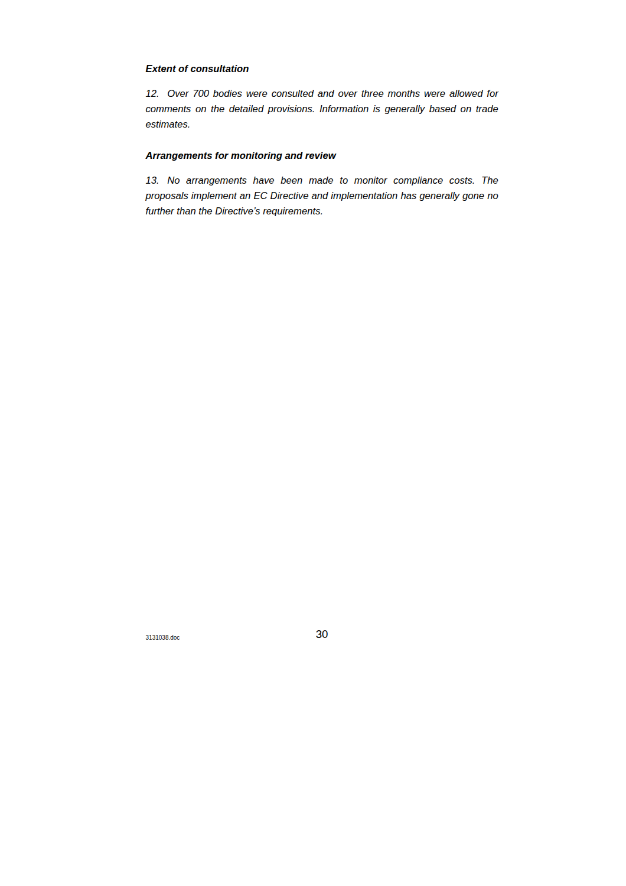Extent of consultation
12. Over 700 bodies were consulted and over three months were allowed for comments on the detailed provisions. Information is generally based on trade estimates.
Arrangements for monitoring and review
13. No arrangements have been made to monitor compliance costs. The proposals implement an EC Directive and implementation has generally gone no further than the Directive’s requirements.
3131038.doc
30